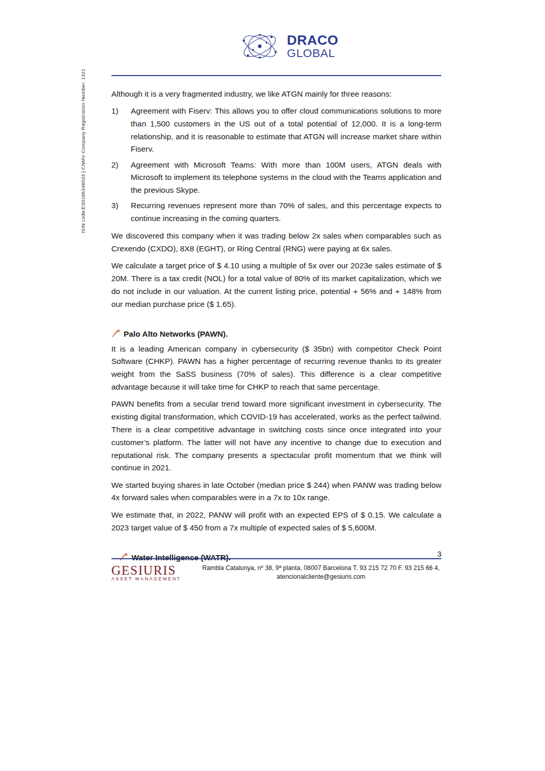ISIN code:ES0166346033 | CNMV Company Registration Number: 1321
DRACO
GLOBAL
Although it is a very fragmented industry, we like ATGN mainly for three reasons:
Agreement with Fiserv: This allows you to offer cloud communications solutions to more than 1,500 customers in the US out of a total potential of 12,000. It is a long-term relationship, and it is reasonable to estimate that ATGN will increase market share within Fiserv.
Agreement with Microsoft Teams: With more than 100M users, ATGN deals with Microsoft to implement its telephone systems in the cloud with the Teams application and the previous Skype.
Recurring revenues represent more than 70% of sales, and this percentage expects to continue increasing in the coming quarters.
We discovered this company when it was trading below 2x sales when comparables such as Crexendo (CXDO), 8X8 (EGHT), or Ring Central (RNG) were paying at 6x sales.
We calculate a target price of $ 4.10 using a multiple of 5x over our 2023e sales estimate of $ 20M. There is a tax credit (NOL) for a total value of 80% of its market capitalization, which we do not include in our valuation. At the current listing price, potential + 56% and + 148% from our median purchase price ($ 1.65).
Palo Alto Networks (PAWN).
It is a leading American company in cybersecurity ($ 35bn) with competitor Check Point Software (CHKP). PAWN has a higher percentage of recurring revenue thanks to its greater weight from the SaSS business (70% of sales). This difference is a clear competitive advantage because it will take time for CHKP to reach that same percentage.
PAWN benefits from a secular trend toward more significant investment in cybersecurity. The existing digital transformation, which COVID-19 has accelerated, works as the perfect tailwind. There is a clear competitive advantage in switching costs since once integrated into your customer’s platform. The latter will not have any incentive to change due to execution and reputational risk. The company presents a spectacular profit momentum that we think will continue in 2021.
We started buying shares in late October (median price $ 244) when PANW was trading below 4x forward sales when comparables were in a 7x to 10x range.
We estimate that, in 2022, PANW will profit with an expected EPS of $ 0.15. We calculate a 2023 target value of $ 450 from a 7x multiple of expected sales of $ 5,600M.
Water Intelligence (WATR).
3
GESIURIS
ASSET MANAGEMENT
Rambla Catalunya, nº 38, 9ª planta, 08007 Barcelona T. 93 215 72 70 F. 93 215 66 4,
atencionalcliente@gesiuris.com